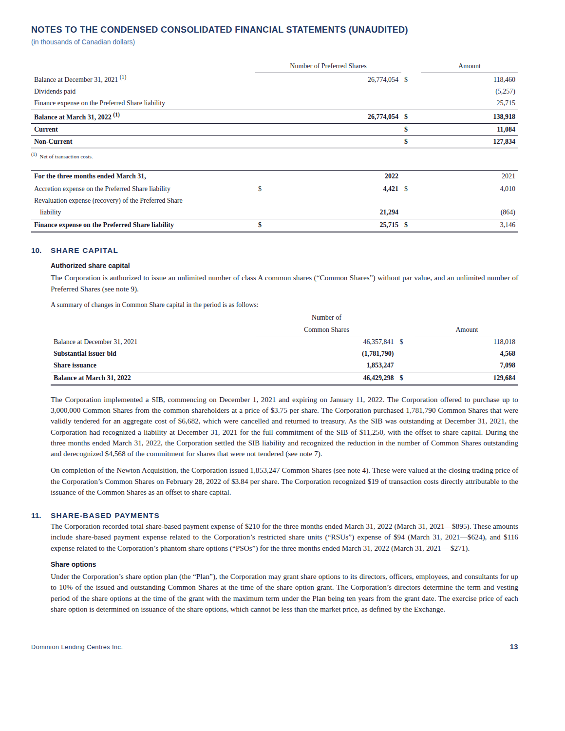Notes to the Condensed Consolidated Financial Statements (unaudited)
(in thousands of Canadian dollars)
| | Number of Preferred Shares | | Amount |
| --- | --- | --- | --- |
| Balance at December 31, 2021 (1) | 26,774,054 | $ | 118,460 |
| Dividends paid | | | (5,257) |
| Finance expense on the Preferred Share liability | | | 25,715 |
| Balance at March 31, 2022 (1) | 26,774,054 | $ | 138,918 |
| Current | | $ | 11,084 |
| Non-Current | | $ | 127,834 |
(1) Net of transaction costs.
| For the three months ended March 31, | | 2022 | | 2021 |
| Accretion expense on the Preferred Share liability | $ | 4,421 | $ | 4,010 |
| Revaluation expense (recovery) of the Preferred Share | | | | |
| liability | | 21,294 | | (864) |
| Finance expense on the Preferred Share liability | $ | 25,715 | $ | 3,146 |
10.
Share Capital
Authorized share capital
The Corporation is authorized to issue an unlimited number of class A common shares (“Common Shares”) without par value, and an unlimited number of Preferred Shares (see note 9).
A summary of changes in Common Share capital in the period is as follows:
| | Number of | | |
| --- | --- | --- | --- |
| | Common Shares | | Amount |
| Balance at December 31, 2021 | 46,357,841 | $ | 118,018 |
| Substantial issuer bid | (1,781,790) | | 4,568 |
| Share issuance | 1,853,247 | | 7,098 |
| Balance at March 31, 2022 | 46,429,298 | $ | 129,684 |
The Corporation implemented a SIB, commencing on December 1, 2021 and expiring on January 11, 2022. The Corporation offered to purchase up to 3,000,000 Common Shares from the common shareholders at a price of $3.75 per share. The Corporation purchased 1,781,790 Common Shares that were validly tendered for an aggregate cost of $6,682, which were cancelled and returned to treasury. As the SIB was outstanding at December 31, 2021, the Corporation had recognized a liability at December 31, 2021 for the full commitment of the SIB of $11,250, with the offset to share capital. During the three months ended March 31, 2022, the Corporation settled the SIB liability and recognized the reduction in the number of Common Shares outstanding and derecognized $4,568 of the commitment for shares that were not tendered (see note 7).
On completion of the Newton Acquisition, the Corporation issued 1,853,247 Common Shares (see note 4). These were valued at the closing trading price of the Corporation’s Common Shares on February 28, 2022 of $3.84 per share. The Corporation recognized $19 of transaction costs directly attributable to the issuance of the Common Shares as an offset to share capital.
11.
Share-Based Payments
The Corporation recorded total share-based payment expense of $210 for the three months ended March 31, 2022 (March 31, 2021—$895). These amounts include share-based payment expense related to the Corporation’s restricted share units (“RSUs”) expense of $94 (March 31, 2021—$624), and $116 expense related to the Corporation’s phantom share options (“PSOs”) for the three months ended March 31, 2022 (March 31, 2021— $271).
Share options
Under the Corporation’s share option plan (the “Plan”), the Corporation may grant share options to its directors, officers, employees, and consultants for up to 10% of the issued and outstanding Common Shares at the time of the share option grant. The Corporation’s directors determine the term and vesting period of the share options at the time of the grant with the maximum term under the Plan being ten years from the grant date. The exercise price of each share option is determined on issuance of the share options, which cannot be less than the market price, as defined by the Exchange.
Dominion Lending Centres Inc.
13